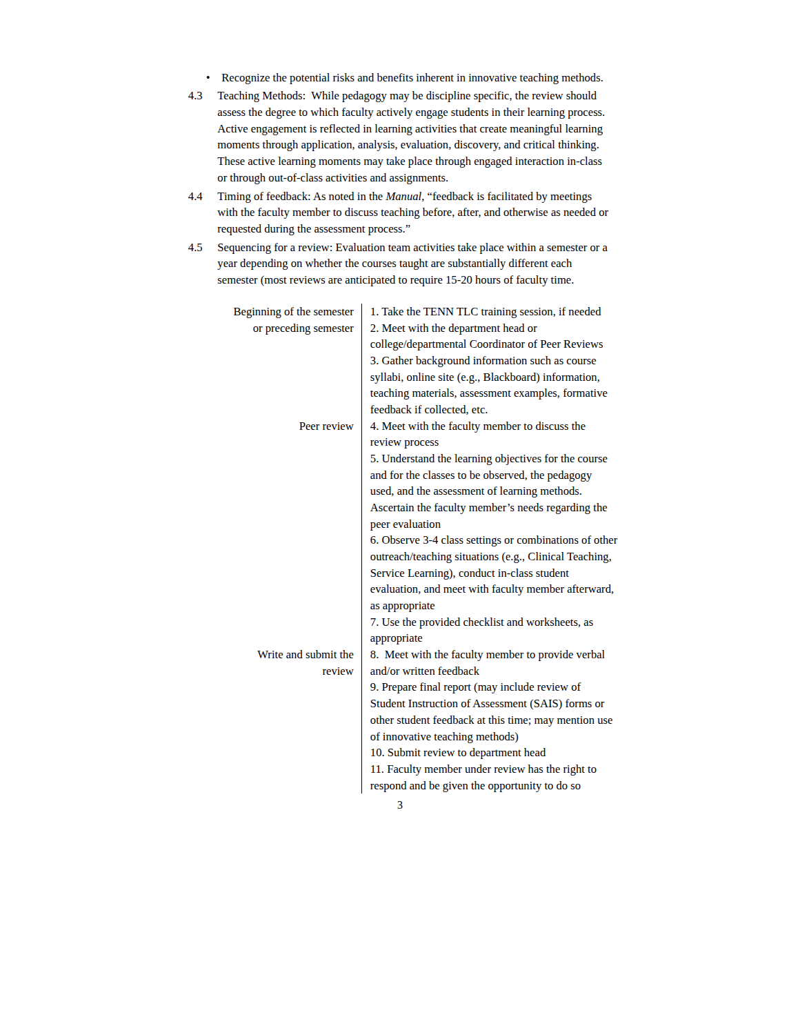• Recognize the potential risks and benefits inherent in innovative teaching methods.
4.3 Teaching Methods: While pedagogy may be discipline specific, the review should assess the degree to which faculty actively engage students in their learning process. Active engagement is reflected in learning activities that create meaningful learning moments through application, analysis, evaluation, discovery, and critical thinking. These active learning moments may take place through engaged interaction in-class or through out-of-class activities and assignments.
4.4 Timing of feedback: As noted in the Manual, “feedback is facilitated by meetings with the faculty member to discuss teaching before, after, and otherwise as needed or requested during the assessment process.”
4.5 Sequencing for a review: Evaluation team activities take place within a semester or a year depending on whether the courses taught are substantially different each semester (most reviews are anticipated to require 15-20 hours of faculty time.
| Beginning of the semester or preceding semester | 1. Take the TENN TLC training session, if needed 2. Meet with the department head or college/departmental Coordinator of Peer Reviews 3. Gather background information such as course syllabi, online site (e.g., Blackboard) information, teaching materials, assessment examples, formative feedback if collected, etc. |
| Peer review | 4. Meet with the faculty member to discuss the review process 5. Understand the learning objectives for the course and for the classes to be observed, the pedagogy used, and the assessment of learning methods. Ascertain the faculty member’s needs regarding the peer evaluation 6. Observe 3-4 class settings or combinations of other outreach/teaching situations (e.g., Clinical Teaching, Service Learning), conduct in-class student evaluation, and meet with faculty member afterward, as appropriate 7. Use the provided checklist and worksheets, as appropriate |
| Write and submit the review | 8. Meet with the faculty member to provide verbal and/or written feedback 9. Prepare final report (may include review of Student Instruction of Assessment (SAIS) forms or other student feedback at this time; may mention use of innovative teaching methods) 10. Submit review to department head 11. Faculty member under review has the right to respond and be given the opportunity to do so |
3